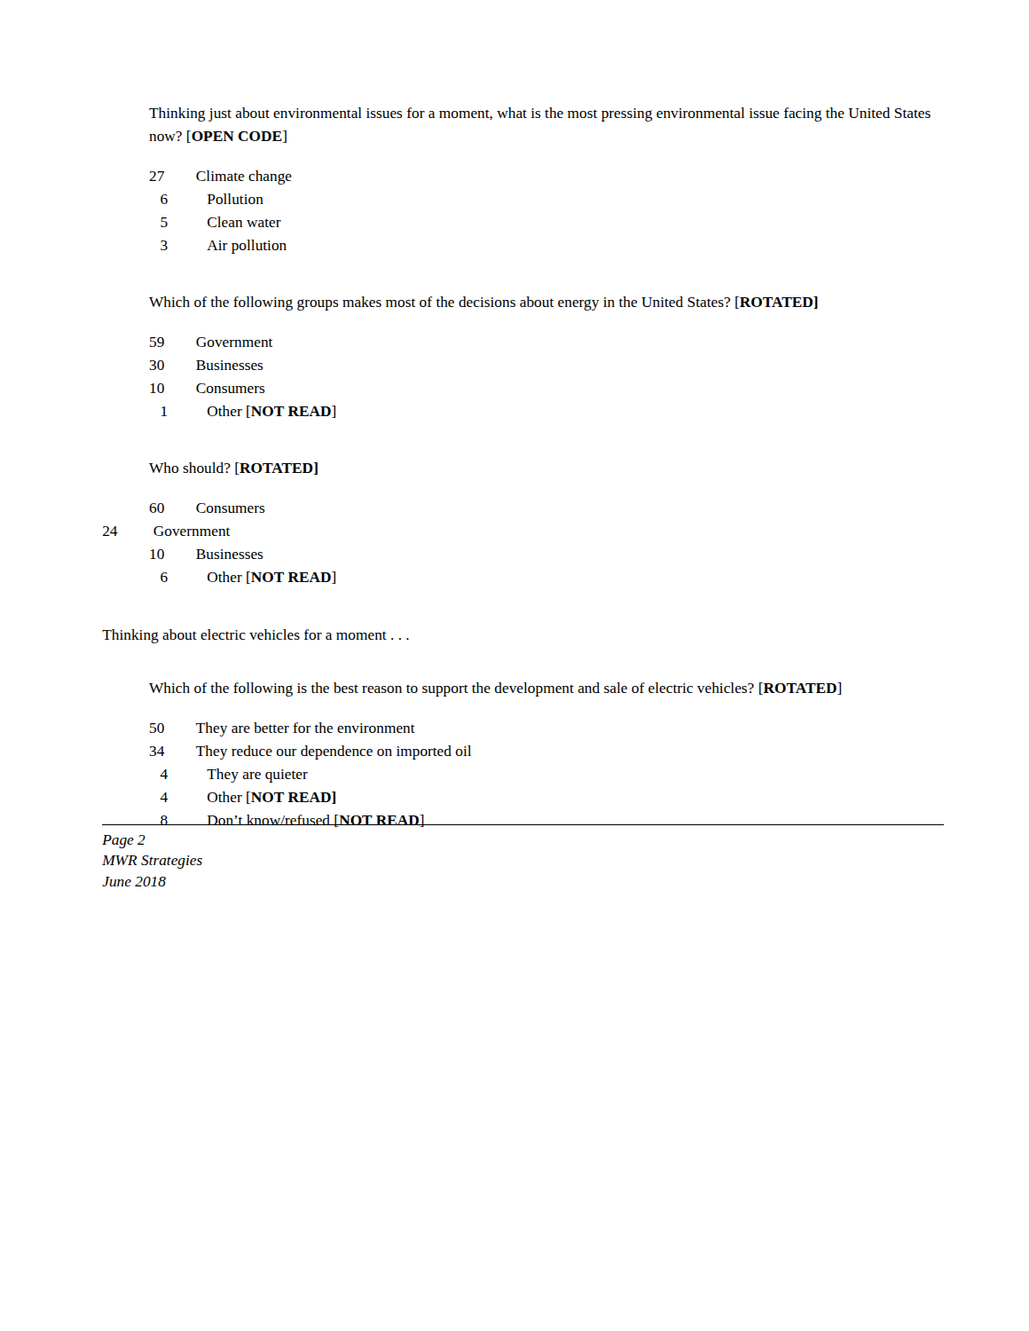Thinking just about environmental issues for a moment, what is the most pressing environmental issue facing the United States now? [OPEN CODE]
27 Climate change
6 Pollution
5 Clean water
3 Air pollution
Which of the following groups makes most of the decisions about energy in the United States? [ROTATED]
59 Government
30 Businesses
10 Consumers
1 Other [NOT READ]
Who should? [ROTATED]
60 Consumers
24 Government
10 Businesses
6 Other [NOT READ]
Thinking about electric vehicles for a moment . . .
Which of the following is the best reason to support the development and sale of electric vehicles? [ROTATED]
50 They are better for the environment
34 They reduce our dependence on imported oil
4 They are quieter
4 Other [NOT READ]
8 Don’t know/refused [NOT READ]
Page 2
MWR Strategies
June 2018